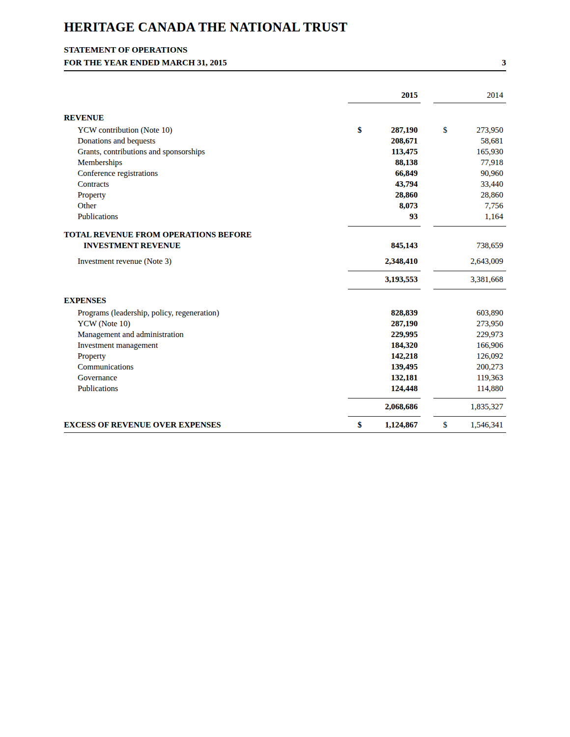HERITAGE CANADA THE NATIONAL TRUST
STATEMENT OF OPERATIONS
FOR THE YEAR ENDED MARCH 31, 2015
3
| | | | 2015 | | | 2014 |
| REVENUE | |
| YCW contribution (Note 10) | | $ | 287,190 | | $ | 273,950 |
| Donations and bequests | | | 208,671 | | | 58,681 |
| Grants, contributions and sponsorships | | | 113,475 | | | 165,930 |
| Memberships | | | 88,138 | | | 77,918 |
| Conference registrations | | | 66,849 | | | 90,960 |
| Contracts | | | 43,794 | | | 33,440 |
| Property | | | 28,860 | | | 28,860 |
| Other | | | 8,073 | | | 7,756 |
| Publications | | | 93 | | | 1,164 |
| TOTAL REVENUE FROM OPERATIONS BEFORE | |
| INVESTMENT REVENUE | | | 845,143 | | | 738,659 |
| Investment revenue (Note 3) | | | 2,348,410 | | | 2,643,009 |
| | | | 3,193,553 | | | 3,381,668 |
| EXPENSES | |
| Programs (leadership, policy, regeneration) | | | 828,839 | | | 603,890 |
| YCW (Note 10) | | | 287,190 | | | 273,950 |
| Management and administration | | | 229,995 | | | 229,973 |
| Investment management | | | 184,320 | | | 166,906 |
| Property | | | 142,218 | | | 126,092 |
| Communications | | | 139,495 | | | 200,273 |
| Governance | | | 132,181 | | | 119,363 |
| Publications | | | 124,448 | | | 114,880 |
| | | | 2,068,686 | | | 1,835,327 |
| EXCESS OF REVENUE OVER EXPENSES | | $ | 1,124,867 | | $ | 1,546,341 |